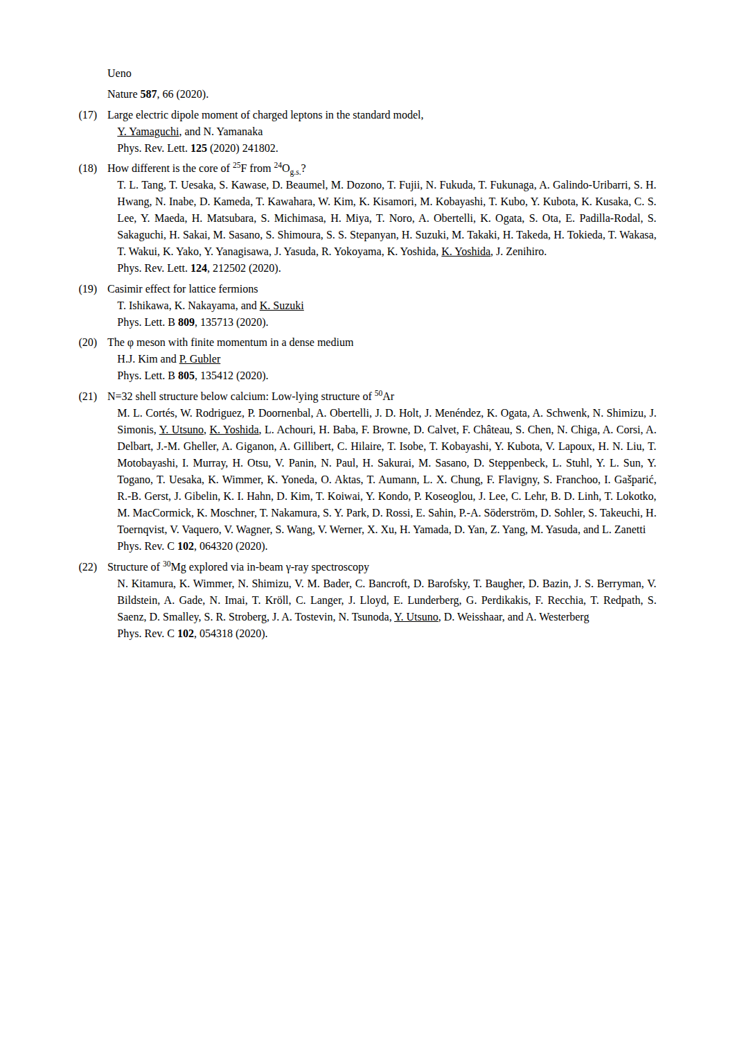Ueno
Nature 587, 66 (2020).
(17) Large electric dipole moment of charged leptons in the standard model, Y. Yamaguchi, and N. Yamanaka Phys. Rev. Lett. 125 (2020) 241802.
(18) How different is the core of 25F from 24Og.s.? T. L. Tang, T. Uesaka, S. Kawase, D. Beaumel, M. Dozono, T. Fujii, N. Fukuda, T. Fukunaga, A. Galindo-Uribarri, S. H. Hwang, N. Inabe, D. Kameda, T. Kawahara, W. Kim, K. Kisamori, M. Kobayashi, T. Kubo, Y. Kubota, K. Kusaka, C. S. Lee, Y. Maeda, H. Matsubara, S. Michimasa, H. Miya, T. Noro, A. Obertelli, K. Ogata, S. Ota, E. Padilla-Rodal, S. Sakaguchi, H. Sakai, M. Sasano, S. Shimoura, S. S. Stepanyan, H. Suzuki, M. Takaki, H. Takeda, H. Tokieda, T. Wakasa, T. Wakui, K. Yako, Y. Yanagisawa, J. Yasuda, R. Yokoyama, K. Yoshida, K. Yoshida, J. Zenihiro. Phys. Rev. Lett. 124, 212502 (2020).
(19) Casimir effect for lattice fermions T. Ishikawa, K. Nakayama, and K. Suzuki Phys. Lett. B 809, 135713 (2020).
(20) The φ meson with finite momentum in a dense medium H.J. Kim and P. Gubler Phys. Lett. B 805, 135412 (2020).
(21) N=32 shell structure below calcium: Low-lying structure of 50Ar M. L. Cortés, W. Rodriguez, P. Doornenbal, A. Obertelli, J. D. Holt, J. Menéndez, K. Ogata, A. Schwenk, N. Shimizu, J. Simonis, Y. Utsuno, K. Yoshida, L. Achouri, H. Baba, F. Browne, D. Calvet, F. Château, S. Chen, N. Chiga, A. Corsi, A. Delbart, J.-M. Gheller, A. Giganon, A. Gillibert, C. Hilaire, T. Isobe, T. Kobayashi, Y. Kubota, V. Lapoux, H. N. Liu, T. Motobayashi, I. Murray, H. Otsu, V. Panin, N. Paul, H. Sakurai, M. Sasano, D. Steppenbeck, L. Stuhl, Y. L. Sun, Y. Togano, T. Uesaka, K. Wimmer, K. Yoneda, O. Aktas, T. Aumann, L. X. Chung, F. Flavigny, S. Franchoo, I. Gašparić, R.-B. Gerst, J. Gibelin, K. I. Hahn, D. Kim, T. Koiwai, Y. Kondo, P. Koseoglou, J. Lee, C. Lehr, B. D. Linh, T. Lokotko, M. MacCormick, K. Moschner, T. Nakamura, S. Y. Park, D. Rossi, E. Sahin, P.-A. Söderström, D. Sohler, S. Takeuchi, H. Toernqvist, V. Vaquero, V. Wagner, S. Wang, V. Werner, X. Xu, H. Yamada, D. Yan, Z. Yang, M. Yasuda, and L. Zanetti Phys. Rev. C 102, 064320 (2020).
(22) Structure of 30Mg explored via in-beam γ-ray spectroscopy N. Kitamura, K. Wimmer, N. Shimizu, V. M. Bader, C. Bancroft, D. Barofsky, T. Baugher, D. Bazin, J. S. Berryman, V. Bildstein, A. Gade, N. Imai, T. Kröll, C. Langer, J. Lloyd, E. Lunderberg, G. Perdikakis, F. Recchia, T. Redpath, S. Saenz, D. Smalley, S. R. Stroberg, J. A. Tostevin, N. Tsunoda, Y. Utsuno, D. Weisshaar, and A. Westerberg Phys. Rev. C 102, 054318 (2020).